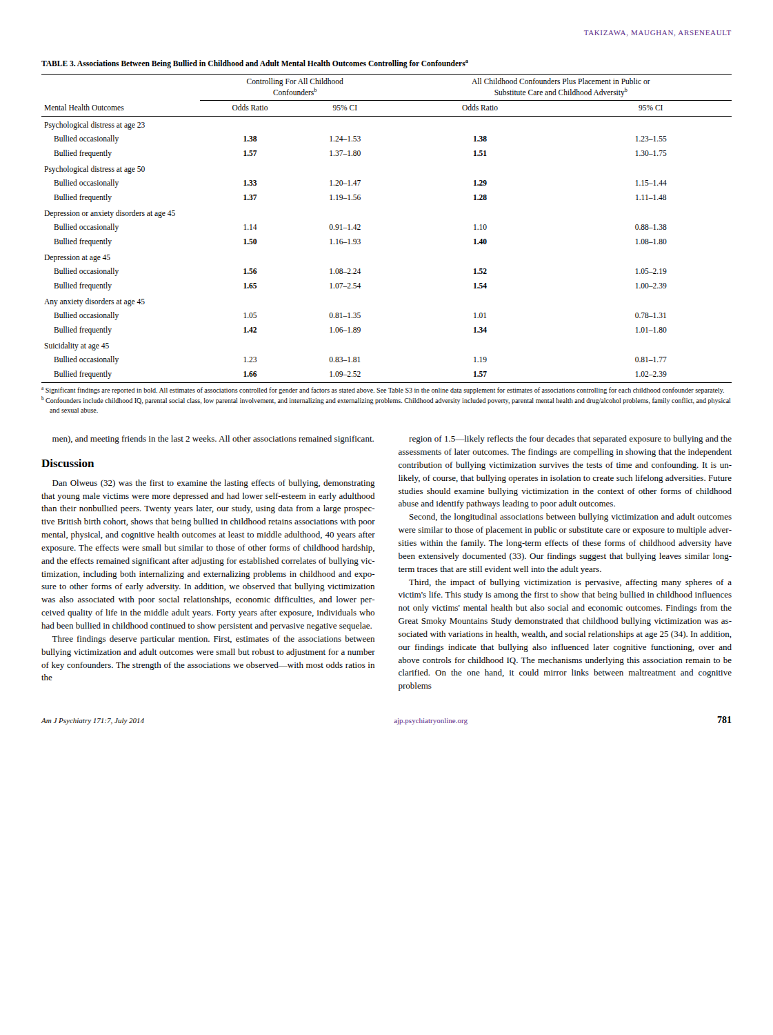TAKIZAWA, MAUGHAN, ARSENEAULT
TABLE 3. Associations Between Being Bullied in Childhood and Adult Mental Health Outcomes Controlling for Confoundersa
| | Controlling For All Childhood Confounders b | All Childhood Confounders Plus Placement in Public or Substitute Care and Childhood Adversity b |
| --- | --- | --- |
| Mental Health Outcomes | Odds Ratio | 95% CI | Odds Ratio | 95% CI |
| Psychological distress at age 23 |
| Bullied occasionally | 1.38 | 1.24–1.53 | 1.38 | 1.23–1.55 |
| Bullied frequently | 1.57 | 1.37–1.80 | 1.51 | 1.30–1.75 |
| Psychological distress at age 50 |
| Bullied occasionally | 1.33 | 1.20–1.47 | 1.29 | 1.15–1.44 |
| Bullied frequently | 1.37 | 1.19–1.56 | 1.28 | 1.11–1.48 |
| Depression or anxiety disorders at age 45 |
| Bullied occasionally | 1.14 | 0.91–1.42 | 1.10 | 0.88–1.38 |
| Bullied frequently | 1.50 | 1.16–1.93 | 1.40 | 1.08–1.80 |
| Depression at age 45 |
| Bullied occasionally | 1.56 | 1.08–2.24 | 1.52 | 1.05–2.19 |
| Bullied frequently | 1.65 | 1.07–2.54 | 1.54 | 1.00–2.39 |
| Any anxiety disorders at age 45 |
| Bullied occasionally | 1.05 | 0.81–1.35 | 1.01 | 0.78–1.31 |
| Bullied frequently | 1.42 | 1.06–1.89 | 1.34 | 1.01–1.80 |
| Suicidality at age 45 |
| Bullied occasionally | 1.23 | 0.83–1.81 | 1.19 | 0.81–1.77 |
| Bullied frequently | 1.66 | 1.09–2.52 | 1.57 | 1.02–2.39 |
a Significant findings are reported in bold. All estimates of associations controlled for gender and factors as stated above. See Table S3 in the online data supplement for estimates of associations controlling for each childhood confounder separately.
b Confounders include childhood IQ, parental social class, low parental involvement, and internalizing and externalizing problems. Childhood adversity included poverty, parental mental health and drug/alcohol problems, family conflict, and physical and sexual abuse.
men), and meeting friends in the last 2 weeks. All other associations remained significant.
Discussion
Dan Olweus (32) was the first to examine the lasting effects of bullying, demonstrating that young male victims were more depressed and had lower self-esteem in early adulthood than their nonbullied peers. Twenty years later, our study, using data from a large prospective British birth cohort, shows that being bullied in childhood retains associations with poor mental, physical, and cognitive health outcomes at least to middle adulthood, 40 years after exposure. The effects were small but similar to those of other forms of childhood hardship, and the effects remained significant after adjusting for established correlates of bullying victimization, including both internalizing and externalizing problems in childhood and exposure to other forms of early adversity. In addition, we observed that bullying victimization was also associated with poor social relationships, economic difficulties, and lower perceived quality of life in the middle adult years. Forty years after exposure, individuals who had been bullied in childhood continued to show persistent and pervasive negative sequelae.
Three findings deserve particular mention. First, estimates of the associations between bullying victimization and adult outcomes were small but robust to adjustment for a number of key confounders. The strength of the associations we observed—with most odds ratios in the
region of 1.5—likely reflects the four decades that separated exposure to bullying and the assessments of later outcomes. The findings are compelling in showing that the independent contribution of bullying victimization survives the tests of time and confounding. It is unlikely, of course, that bullying operates in isolation to create such lifelong adversities. Future studies should examine bullying victimization in the context of other forms of childhood abuse and identify pathways leading to poor adult outcomes.
Second, the longitudinal associations between bullying victimization and adult outcomes were similar to those of placement in public or substitute care or exposure to multiple adversities within the family. The long-term effects of these forms of childhood adversity have been extensively documented (33). Our findings suggest that bullying leaves similar long-term traces that are still evident well into the adult years.
Third, the impact of bullying victimization is pervasive, affecting many spheres of a victim's life. This study is among the first to show that being bullied in childhood influences not only victims' mental health but also social and economic outcomes. Findings from the Great Smoky Mountains Study demonstrated that childhood bullying victimization was associated with variations in health, wealth, and social relationships at age 25 (34). In addition, our findings indicate that bullying also influenced later cognitive functioning, over and above controls for childhood IQ. The mechanisms underlying this association remain to be clarified. On the one hand, it could mirror links between maltreatment and cognitive problems
Am J Psychiatry 171:7, July 2014
ajp.psychiatryonline.org
781